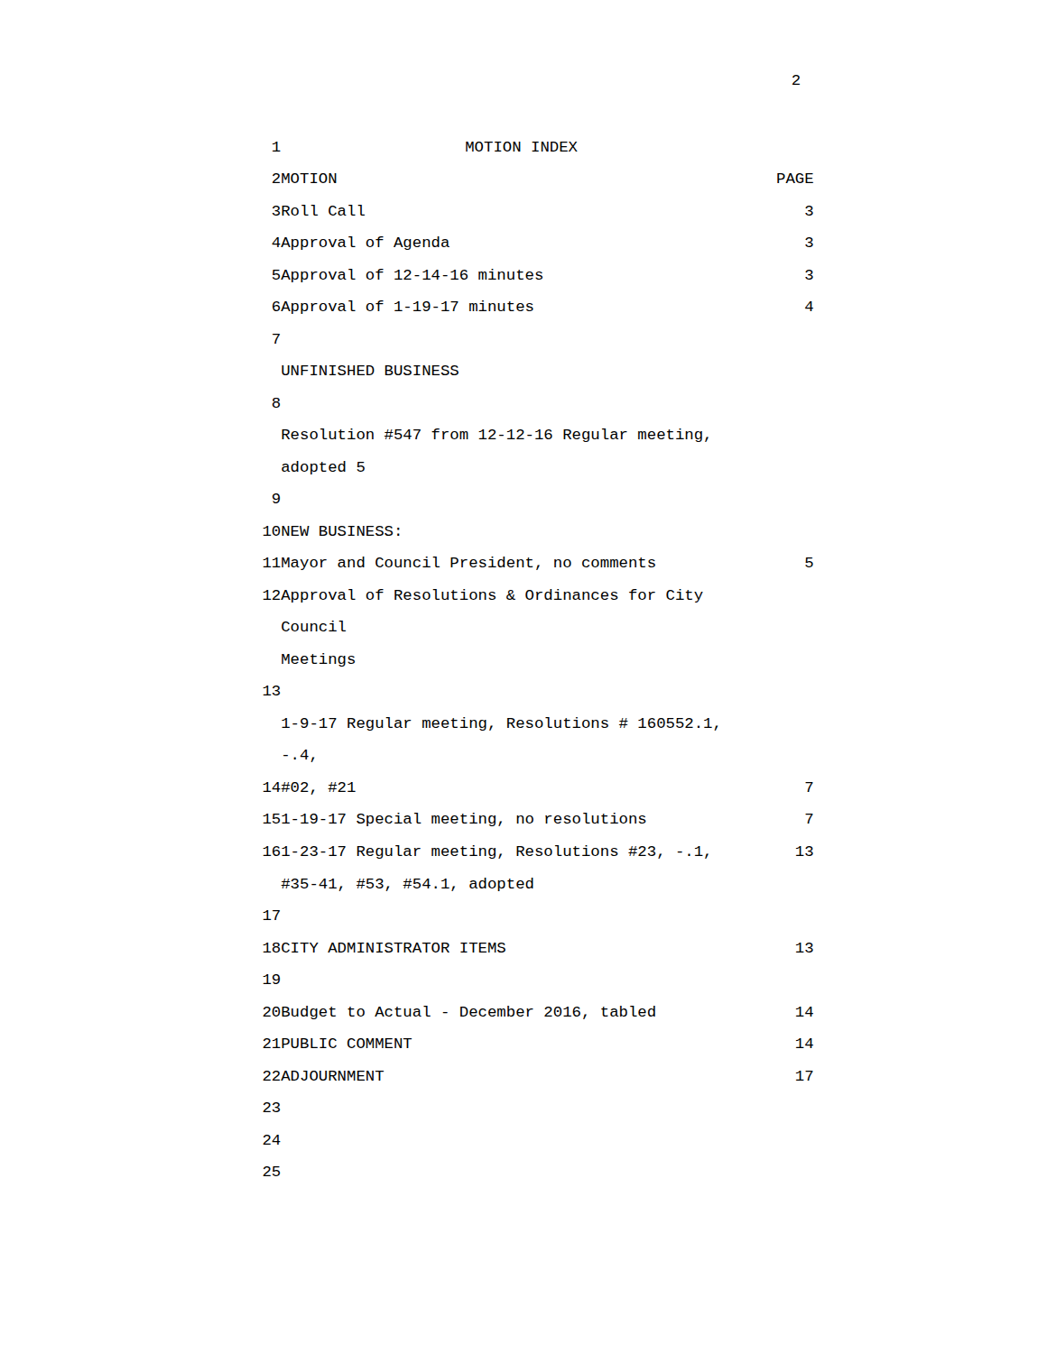2
| 1 | MOTION INDEX | |
| 2 | MOTION | PAGE |
| 3 | Roll Call | 3 |
| 4 | Approval of Agenda | 3 |
| 5 | Approval of 12-14-16 minutes | 3 |
| 6 | Approval of 1-19-17 minutes | 4 |
| 7 | | |
| | UNFINISHED BUSINESS | |
| 8 | | |
| | Resolution #547 from 12-12-16 Regular meeting, adopted 5 | |
| 9 | | |
| 10 | NEW BUSINESS: | |
| 11 | Mayor and Council President, no comments | 5 |
| 12 | Approval of Resolutions & Ordinances for City Council Meetings | |
| 13 | | |
| | 1-9-17 Regular meeting, Resolutions # 160552.1, -.4, | |
| 14 | #02, #21 | 7 |
| 15 | 1-19-17 Special meeting, no resolutions | 7 |
| 16 | 1-23-17 Regular meeting, Resolutions #23, -.1, #35-41, #53, #54.1, adopted | 13 |
| 17 | | |
| 18 | CITY ADMINISTRATOR ITEMS | 13 |
| 19 | | |
| 20 | Budget to Actual - December 2016, tabled | 14 |
| 21 | PUBLIC COMMENT | 14 |
| 22 | ADJOURNMENT | 17 |
| 23 | | |
| 24 | | |
| 25 | | |